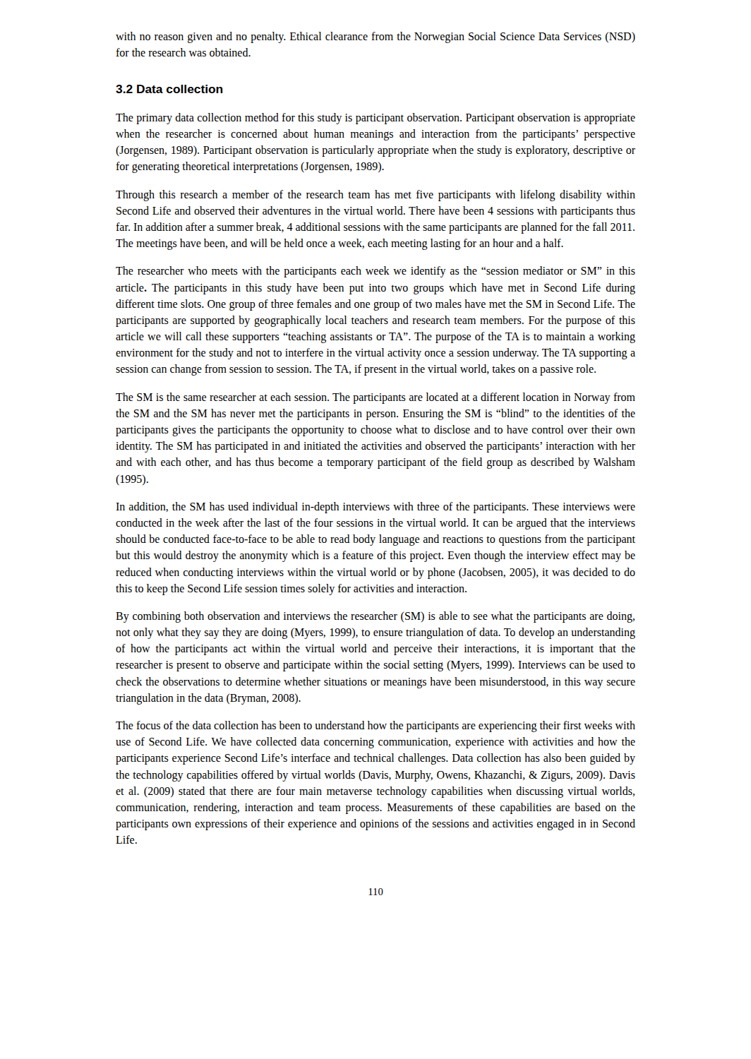with no reason given and no penalty. Ethical clearance from the Norwegian Social Science Data Services (NSD) for the research was obtained.
3.2 Data collection
The primary data collection method for this study is participant observation. Participant observation is appropriate when the researcher is concerned about human meanings and interaction from the participants’ perspective (Jorgensen, 1989). Participant observation is particularly appropriate when the study is exploratory, descriptive or for generating theoretical interpretations (Jorgensen, 1989).
Through this research a member of the research team has met five participants with lifelong disability within Second Life and observed their adventures in the virtual world. There have been 4 sessions with participants thus far. In addition after a summer break, 4 additional sessions with the same participants are planned for the fall 2011. The meetings have been, and will be held once a week, each meeting lasting for an hour and a half.
The researcher who meets with the participants each week we identify as the “session mediator or SM” in this article. The participants in this study have been put into two groups which have met in Second Life during different time slots. One group of three females and one group of two males have met the SM in Second Life. The participants are supported by geographically local teachers and research team members. For the purpose of this article we will call these supporters “teaching assistants or TA”. The purpose of the TA is to maintain a working environment for the study and not to interfere in the virtual activity once a session underway. The TA supporting a session can change from session to session. The TA, if present in the virtual world, takes on a passive role.
The SM is the same researcher at each session. The participants are located at a different location in Norway from the SM and the SM has never met the participants in person. Ensuring the SM is “blind” to the identities of the participants gives the participants the opportunity to choose what to disclose and to have control over their own identity. The SM has participated in and initiated the activities and observed the participants’ interaction with her and with each other, and has thus become a temporary participant of the field group as described by Walsham (1995).
In addition, the SM has used individual in-depth interviews with three of the participants. These interviews were conducted in the week after the last of the four sessions in the virtual world. It can be argued that the interviews should be conducted face-to-face to be able to read body language and reactions to questions from the participant but this would destroy the anonymity which is a feature of this project. Even though the interview effect may be reduced when conducting interviews within the virtual world or by phone (Jacobsen, 2005), it was decided to do this to keep the Second Life session times solely for activities and interaction.
By combining both observation and interviews the researcher (SM) is able to see what the participants are doing, not only what they say they are doing (Myers, 1999), to ensure triangulation of data. To develop an understanding of how the participants act within the virtual world and perceive their interactions, it is important that the researcher is present to observe and participate within the social setting (Myers, 1999). Interviews can be used to check the observations to determine whether situations or meanings have been misunderstood, in this way secure triangulation in the data (Bryman, 2008).
The focus of the data collection has been to understand how the participants are experiencing their first weeks with use of Second Life. We have collected data concerning communication, experience with activities and how the participants experience Second Life’s interface and technical challenges. Data collection has also been guided by the technology capabilities offered by virtual worlds (Davis, Murphy, Owens, Khazanchi, & Zigurs, 2009). Davis et al. (2009) stated that there are four main metaverse technology capabilities when discussing virtual worlds, communication, rendering, interaction and team process. Measurements of these capabilities are based on the participants own expressions of their experience and opinions of the sessions and activities engaged in in Second Life.
110